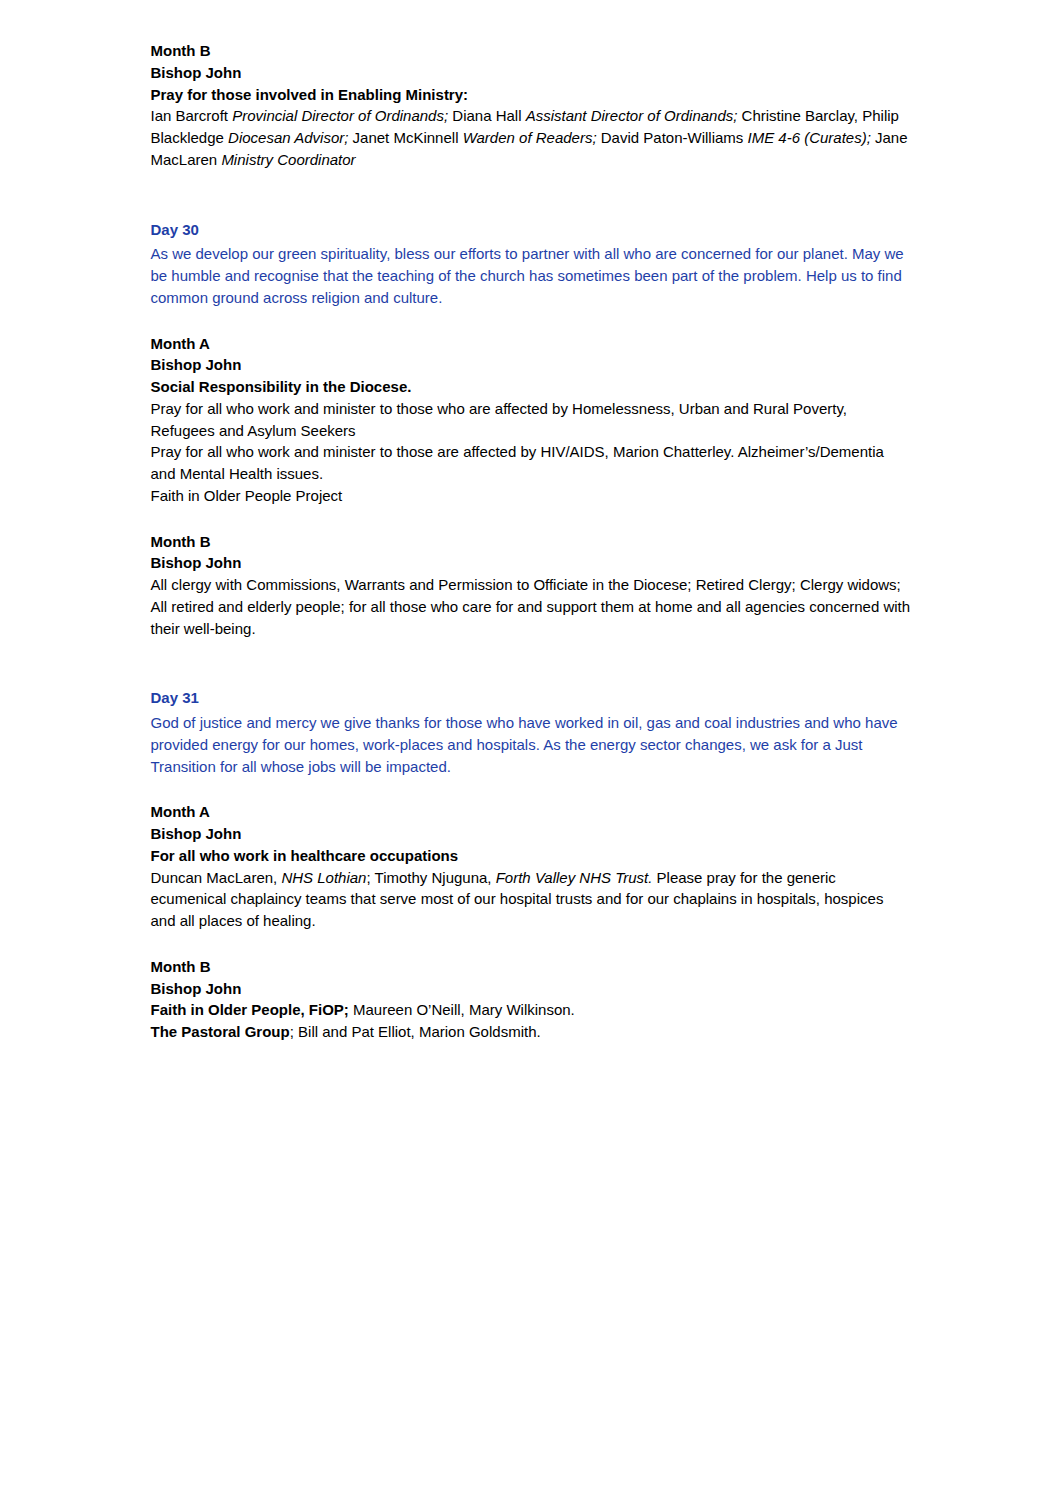Month B
Bishop John
Pray for those involved in Enabling Ministry:
Ian Barcroft Provincial Director of Ordinands; Diana Hall Assistant Director of Ordinands; Christine Barclay, Philip Blackledge Diocesan Advisor; Janet McKinnell Warden of Readers; David Paton-Williams IME 4-6 (Curates); Jane MacLaren Ministry Coordinator
Day 30
As we develop our green spirituality, bless our efforts to partner with all who are concerned for our planet. May we be humble and recognise that the teaching of the church has sometimes been part of the problem. Help us to find common ground across religion and culture.
Month A
Bishop John
Social Responsibility in the Diocese.
Pray for all who work and minister to those who are affected by Homelessness, Urban and Rural Poverty, Refugees and Asylum Seekers
Pray for all who work and minister to those are affected by HIV/AIDS, Marion Chatterley. Alzheimer’s/Dementia and Mental Health issues.
Faith in Older People Project
Month B
Bishop John
All clergy with Commissions, Warrants and Permission to Officiate in the Diocese; Retired Clergy; Clergy widows; All retired and elderly people; for all those who care for and support them at home and all agencies concerned with their well-being.
Day 31
God of justice and mercy we give thanks for those who have worked in oil, gas and coal industries and who have provided energy for our homes, work-places and hospitals. As the energy sector changes, we ask for a Just Transition for all whose jobs will be impacted.
Month A
Bishop John
For all who work in healthcare occupations
Duncan MacLaren, NHS Lothian; Timothy Njuguna, Forth Valley NHS Trust. Please pray for the generic ecumenical chaplaincy teams that serve most of our hospital trusts and for our chaplains in hospitals, hospices and all places of healing.
Month B
Bishop John
Faith in Older People, FiOP; Maureen O’Neill, Mary Wilkinson.
The Pastoral Group; Bill and Pat Elliot, Marion Goldsmith.